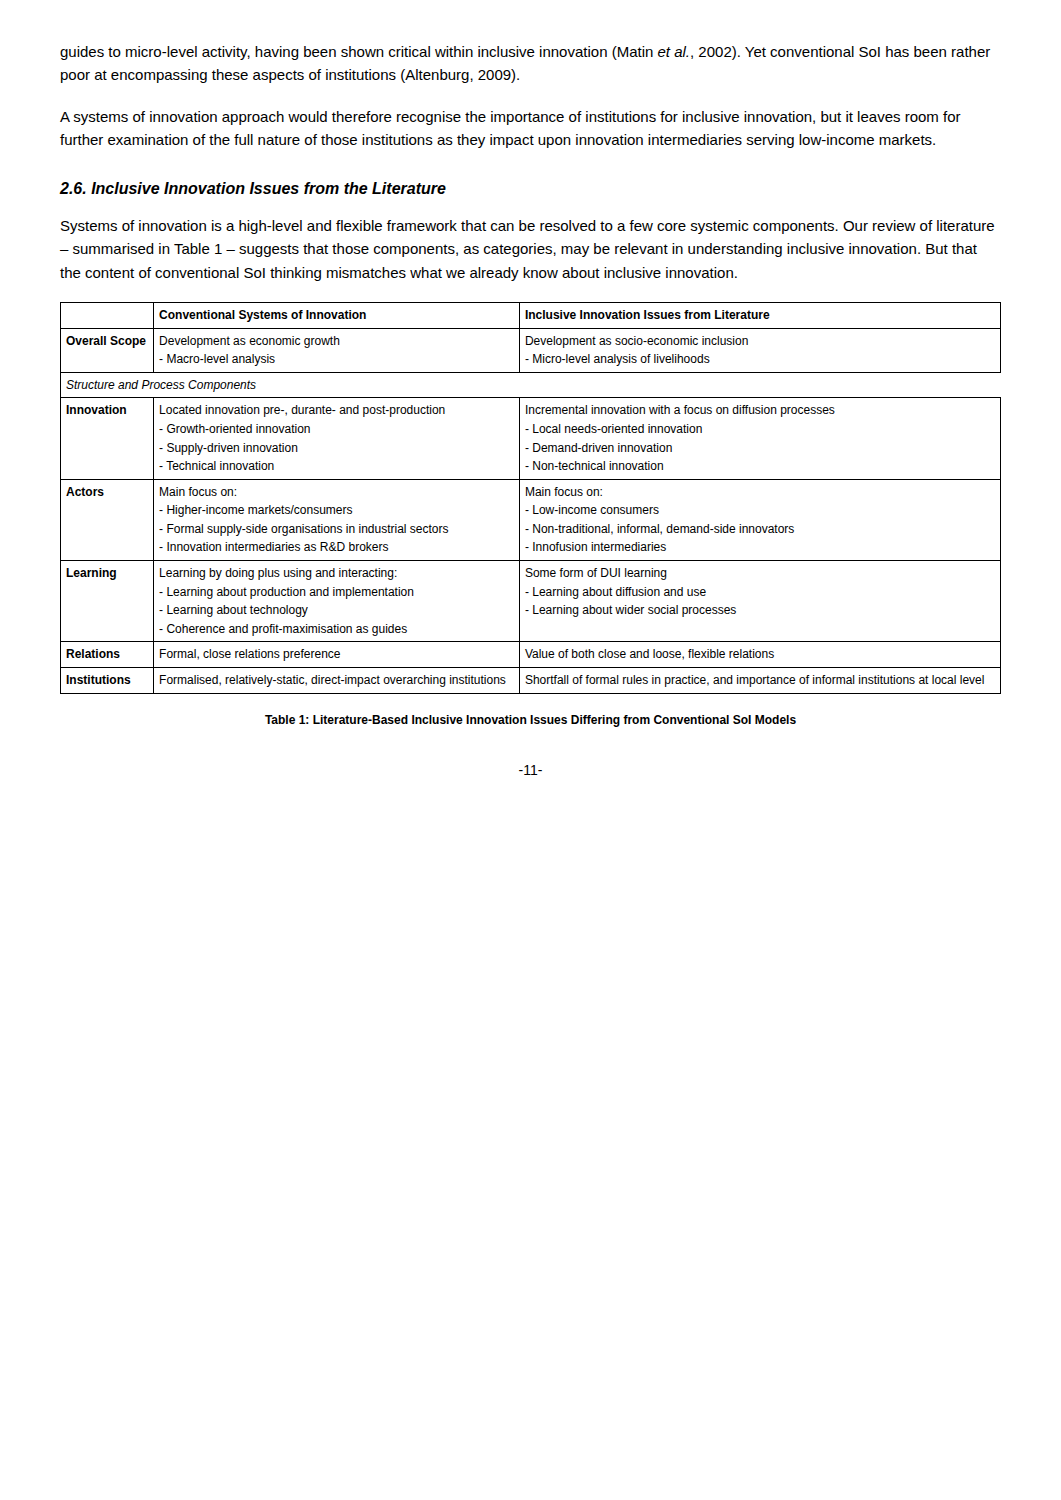guides to micro-level activity, having been shown critical within inclusive innovation (Matin et al., 2002). Yet conventional SoI has been rather poor at encompassing these aspects of institutions (Altenburg, 2009).
A systems of innovation approach would therefore recognise the importance of institutions for inclusive innovation, but it leaves room for further examination of the full nature of those institutions as they impact upon innovation intermediaries serving low-income markets.
2.6. Inclusive Innovation Issues from the Literature
Systems of innovation is a high-level and flexible framework that can be resolved to a few core systemic components. Our review of literature – summarised in Table 1 – suggests that those components, as categories, may be relevant in understanding inclusive innovation. But that the content of conventional SoI thinking mismatches what we already know about inclusive innovation.
| | Conventional Systems of Innovation | Inclusive Innovation Issues from Literature |
| --- | --- | --- |
| Overall Scope | Development as economic growth - Macro-level analysis | Development as socio-economic inclusion - Micro-level analysis of livelihoods |
| Structure and Process Components |
| Innovation | Located innovation pre-, durante- and post-production - Growth-oriented innovation - Supply-driven innovation - Technical innovation | Incremental innovation with a focus on diffusion processes - Local needs-oriented innovation - Demand-driven innovation - Non-technical innovation |
| Actors | Main focus on: - Higher-income markets/consumers - Formal supply-side organisations in industrial sectors - Innovation intermediaries as R&D brokers | Main focus on: - Low-income consumers - Non-traditional, informal, demand-side innovators - Innofusion intermediaries |
| Learning | Learning by doing plus using and interacting: - Learning about production and implementation - Learning about technology - Coherence and profit-maximisation as guides | Some form of DUI learning - Learning about diffusion and use - Learning about wider social processes |
| Relations | Formal, close relations preference | Value of both close and loose, flexible relations |
| Institutions | Formalised, relatively-static, direct-impact overarching institutions | Shortfall of formal rules in practice, and importance of informal institutions at local level |
Table 1: Literature-Based Inclusive Innovation Issues Differing from Conventional SoI Models
-11-